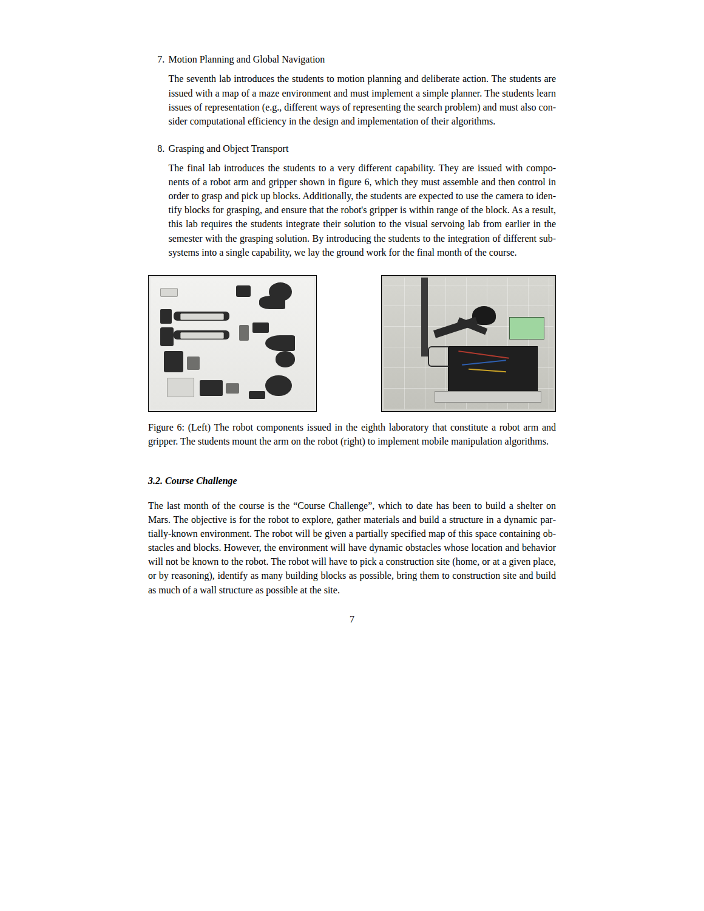7. Motion Planning and Global Navigation
The seventh lab introduces the students to motion planning and deliberate action. The students are issued with a map of a maze environment and must implement a simple planner. The students learn issues of representation (e.g., different ways of representing the search problem) and must also consider computational efficiency in the design and implementation of their algorithms.
8. Grasping and Object Transport
The final lab introduces the students to a very different capability. They are issued with components of a robot arm and gripper shown in figure 6, which they must assemble and then control in order to grasp and pick up blocks. Additionally, the students are expected to use the camera to identify blocks for grasping, and ensure that the robot's gripper is within range of the block. As a result, this lab requires the students integrate their solution to the visual servoing lab from earlier in the semester with the grasping solution. By introducing the students to the integration of different subsystems into a single capability, we lay the ground work for the final month of the course.
Figure 6: (Left) The robot components issued in the eighth laboratory that constitute a robot arm and gripper. The students mount the arm on the robot (right) to implement mobile manipulation algorithms.
3.2. Course Challenge
The last month of the course is the “Course Challenge”, which to date has been to build a shelter on Mars. The objective is for the robot to explore, gather materials and build a structure in a dynamic partially-known environment. The robot will be given a partially specified map of this space containing obstacles and blocks. However, the environment will have dynamic obstacles whose location and behavior will not be known to the robot. The robot will have to pick a construction site (home, or at a given place, or by reasoning), identify as many building blocks as possible, bring them to construction site and build as much of a wall structure as possible at the site.
7